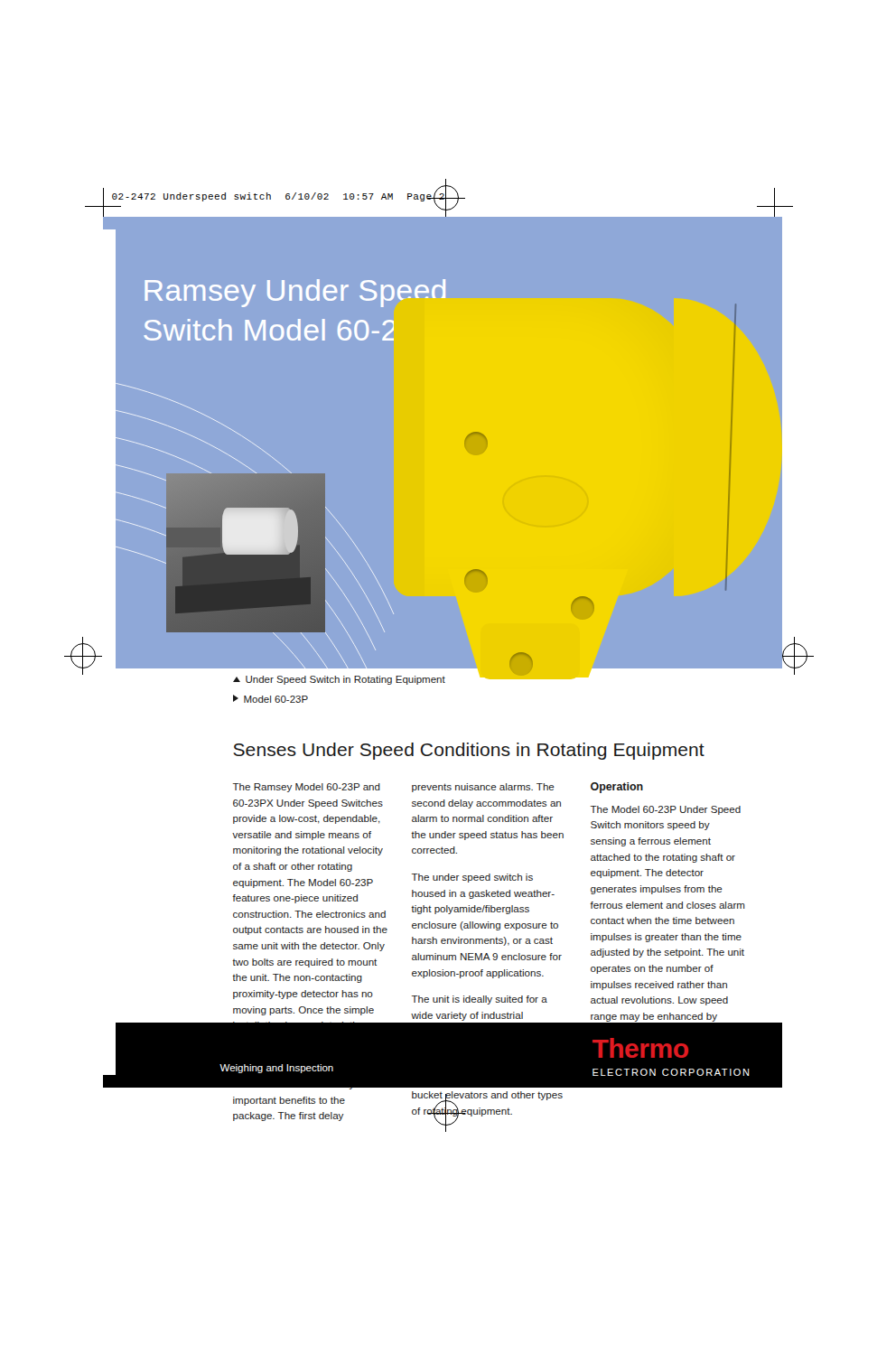02-2472 Underspeed switch 6/10/02 10:57 AM Page 2
Ramsey Under Speed
Switch Model 60-23P
Under Speed Switch in Rotating Equipment
Model 60-23P
Senses Under Speed Conditions in Rotating Equipment
The Ramsey Model 60-23P and 60-23PX Under Speed Switches provide a low-cost, dependable, versatile and simple means of monitoring the rotational velocity of a shaft or other rotating equipment. The Model 60-23P features one-piece unitized construction. The electronics and output contacts are housed in the same unit with the detector. Only two bolts are required to mount the unit. The non-contacting proximity-type detector has no moving parts. Once the simple installation is completed, the device is virtually maintenance-free.
Two 10-second time delays add important benefits to the package. The first delay
prevents nuisance alarms. The second delay accommodates an alarm to normal condition after the under speed status has been corrected.
The under speed switch is housed in a gasketed weather-tight polyamide/fiberglass enclosure (allowing exposure to harsh environments), or a cast aluminum NEMA 9 enclosure for explosion-proof applications.
The unit is ideally suited for a wide variety of industrial applications where the need to monitor for under speed or slippage conditions exist. It may be used on conveyor belts, bucket elevators and other types of rotating equipment.
Operation
The Model 60-23P Under Speed Switch monitors speed by sensing a ferrous element attached to the rotating shaft or equipment. The detector generates impulses from the ferrous element and closes alarm contact when the time between impulses is greater than the time adjusted by the setpoint. The unit operates on the number of impulses received rather than actual revolutions. Low speed range may be enhanced by increasing the number of ferrous elements on the rotating shaft.
Weighing and Inspection
Thermo
ELECTRON CORPORATION